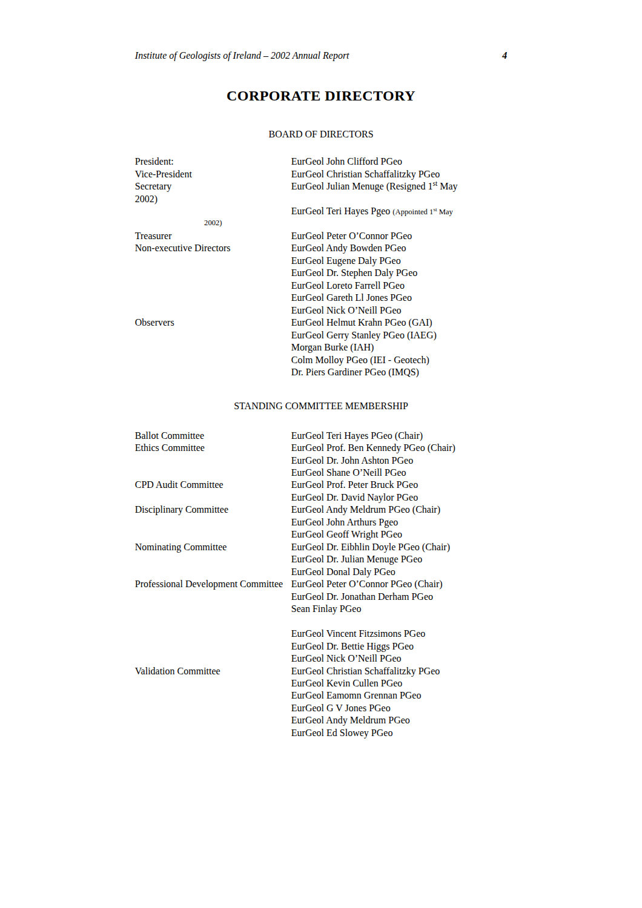Institute of Geologists of Ireland – 2002 Annual Report 4
CORPORATE DIRECTORY
BOARD OF DIRECTORS
| President: | EurGeol John Clifford PGeo |
| Vice-President | EurGeol Christian Schaffalitzky PGeo |
| Secretary | EurGeol Julian Menuge (Resigned 1 st May |
| 2002) | |
| | EurGeol Teri Hayes Pgeo (Appointed 1 st May |
| 2002) | |
| Treasurer | EurGeol Peter O’Connor PGeo |
| Non-executive Directors | EurGeol Andy Bowden PGeo |
| | EurGeol Eugene Daly PGeo |
| | EurGeol Dr. Stephen Daly PGeo |
| | EurGeol Loreto Farrell PGeo |
| | EurGeol Gareth Ll Jones PGeo |
| | EurGeol Nick O’Neill PGeo |
| Observers | EurGeol Helmut Krahn PGeo (GAI) |
| | EurGeol Gerry Stanley PGeo (IAEG) |
| | Morgan Burke (IAH) |
| | Colm Molloy PGeo (IEI - Geotech) |
| | Dr. Piers Gardiner PGeo (IMQS) |
STANDING COMMITTEE MEMBERSHIP
| Ballot Committee | EurGeol Teri Hayes PGeo (Chair) |
| Ethics Committee | EurGeol Prof. Ben Kennedy PGeo (Chair) |
| | EurGeol Dr. John Ashton PGeo |
| | EurGeol Shane O’Neill PGeo |
| CPD Audit Committee | EurGeol Prof. Peter Bruck PGeo |
| | EurGeol Dr. David Naylor PGeo |
| Disciplinary Committee | EurGeol Andy Meldrum PGeo (Chair) |
| | EurGeol John Arthurs Pgeo |
| | EurGeol Geoff Wright PGeo |
| Nominating Committee | EurGeol Dr. Eibhlin Doyle PGeo (Chair) |
| | EurGeol Dr. Julian Menuge PGeo |
| | EurGeol Donal Daly PGeo |
| Professional Development Committee | EurGeol Peter O’Connor PGeo (Chair) |
| | EurGeol Dr. Jonathan Derham PGeo |
| | Sean Finlay PGeo |
| | EurGeol Vincent Fitzsimons PGeo |
| | EurGeol Dr. Bettie Higgs PGeo |
| | EurGeol Nick O’Neill PGeo |
| Validation Committee | EurGeol Christian Schaffalitzky PGeo |
| | EurGeol Kevin Cullen PGeo |
| | EurGeol Eamomn Grennan PGeo |
| | EurGeol G V Jones PGeo |
| | EurGeol Andy Meldrum PGeo |
| | EurGeol Ed Slowey PGeo |